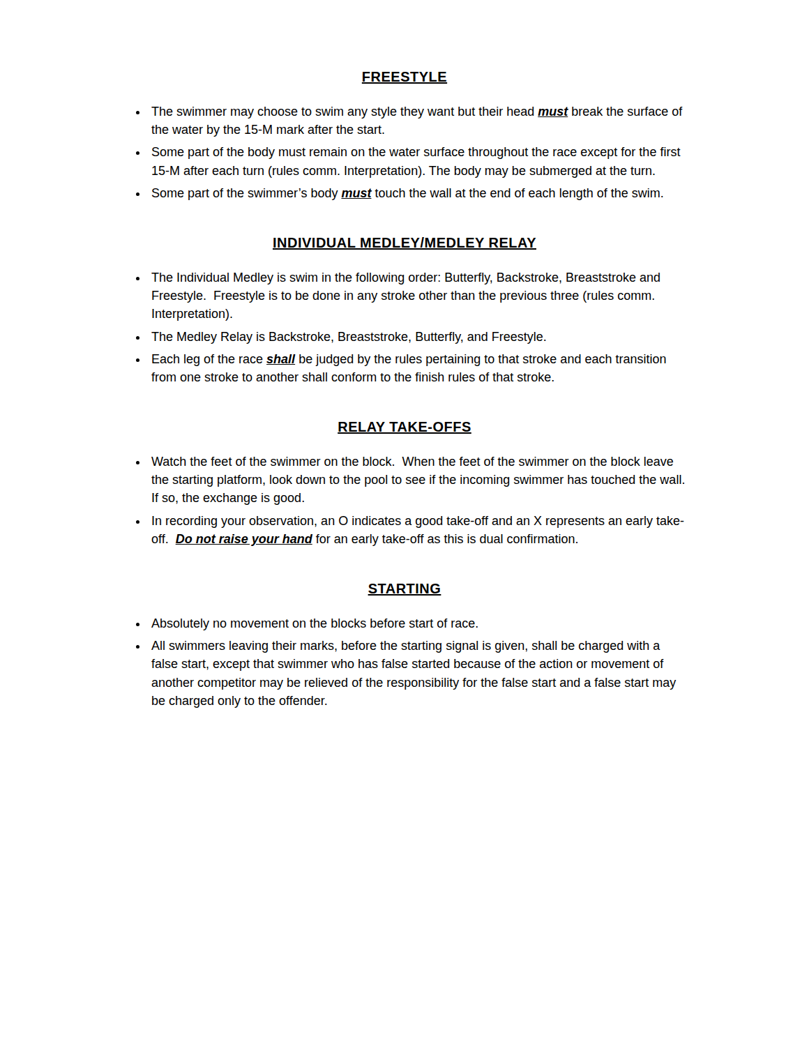FREESTYLE
The swimmer may choose to swim any style they want but their head must break the surface of the water by the 15-M mark after the start.
Some part of the body must remain on the water surface throughout the race except for the first 15-M after each turn (rules comm. Interpretation). The body may be submerged at the turn.
Some part of the swimmer’s body must touch the wall at the end of each length of the swim.
INDIVIDUAL MEDLEY/MEDLEY RELAY
The Individual Medley is swim in the following order: Butterfly, Backstroke, Breaststroke and Freestyle. Freestyle is to be done in any stroke other than the previous three (rules comm. Interpretation).
The Medley Relay is Backstroke, Breaststroke, Butterfly, and Freestyle.
Each leg of the race shall be judged by the rules pertaining to that stroke and each transition from one stroke to another shall conform to the finish rules of that stroke.
RELAY TAKE-OFFS
Watch the feet of the swimmer on the block. When the feet of the swimmer on the block leave the starting platform, look down to the pool to see if the incoming swimmer has touched the wall. If so, the exchange is good.
In recording your observation, an O indicates a good take-off and an X represents an early take-off. Do not raise your hand for an early take-off as this is dual confirmation.
STARTING
Absolutely no movement on the blocks before start of race.
All swimmers leaving their marks, before the starting signal is given, shall be charged with a false start, except that swimmer who has false started because of the action or movement of another competitor may be relieved of the responsibility for the false start and a false start may be charged only to the offender.